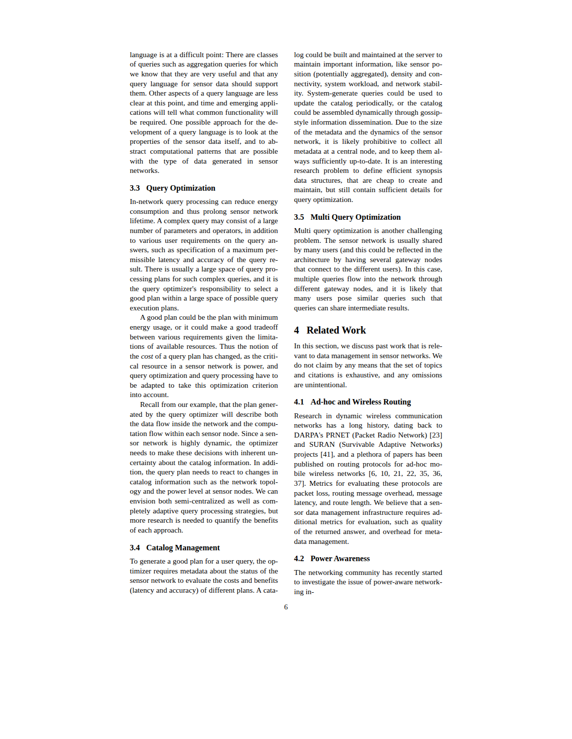language is at a difficult point: There are classes of queries such as aggregation queries for which we know that they are very useful and that any query language for sensor data should support them. Other aspects of a query language are less clear at this point, and time and emerging applications will tell what common functionality will be required. One possible approach for the development of a query language is to look at the properties of the sensor data itself, and to abstract computational patterns that are possible with the type of data generated in sensor networks.
3.3 Query Optimization
In-network query processing can reduce energy consumption and thus prolong sensor network lifetime. A complex query may consist of a large number of parameters and operators, in addition to various user requirements on the query answers, such as specification of a maximum permissible latency and accuracy of the query result. There is usually a large space of query processing plans for such complex queries, and it is the query optimizer's responsibility to select a good plan within a large space of possible query execution plans.
A good plan could be the plan with minimum energy usage, or it could make a good tradeoff between various requirements given the limitations of available resources. Thus the notion of the cost of a query plan has changed, as the critical resource in a sensor network is power, and query optimization and query processing have to be adapted to take this optimization criterion into account.
Recall from our example, that the plan generated by the query optimizer will describe both the data flow inside the network and the computation flow within each sensor node. Since a sensor network is highly dynamic, the optimizer needs to make these decisions with inherent uncertainty about the catalog information. In addition, the query plan needs to react to changes in catalog information such as the network topology and the power level at sensor nodes. We can envision both semi-centralized as well as completely adaptive query processing strategies, but more research is needed to quantify the benefits of each approach.
3.4 Catalog Management
To generate a good plan for a user query, the optimizer requires metadata about the status of the sensor network to evaluate the costs and benefits (latency and accuracy) of different plans. A catalog could be built and maintained at the server to maintain important information, like sensor position (potentially aggregated), density and connectivity, system workload, and network stability. System-generate queries could be used to update the catalog periodically, or the catalog could be assembled dynamically through gossip-style information dissemination. Due to the size of the metadata and the dynamics of the sensor network, it is likely prohibitive to collect all metadata at a central node, and to keep them always sufficiently up-to-date. It is an interesting research problem to define efficient synopsis data structures, that are cheap to create and maintain, but still contain sufficient details for query optimization.
3.5 Multi Query Optimization
Multi query optimization is another challenging problem. The sensor network is usually shared by many users (and this could be reflected in the architecture by having several gateway nodes that connect to the different users). In this case, multiple queries flow into the network through different gateway nodes, and it is likely that many users pose similar queries such that queries can share intermediate results.
4 Related Work
In this section, we discuss past work that is relevant to data management in sensor networks. We do not claim by any means that the set of topics and citations is exhaustive, and any omissions are unintentional.
4.1 Ad-hoc and Wireless Routing
Research in dynamic wireless communication networks has a long history, dating back to DARPA's PRNET (Packet Radio Network) [23] and SURAN (Survivable Adaptive Networks) projects [41], and a plethora of papers has been published on routing protocols for ad-hoc mobile wireless networks [6, 10, 21, 22, 35, 36, 37]. Metrics for evaluating these protocols are packet loss, routing message overhead, message latency, and route length. We believe that a sensor data management infrastructure requires additional metrics for evaluation, such as quality of the returned answer, and overhead for metadata management.
4.2 Power Awareness
The networking community has recently started to investigate the issue of power-aware networking in-
6